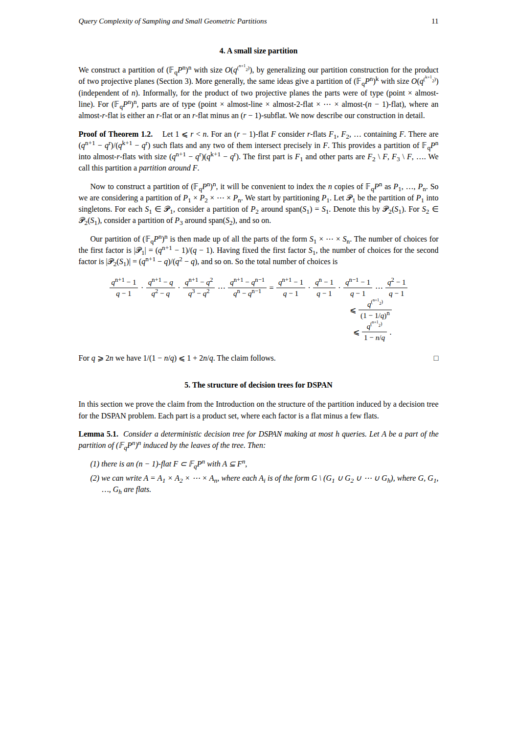Query Complexity of Sampling and Small Geometric Partitions 11
4. A small size partition
We construct a partition of (𝔽qPn)n with size O(q(n+12)), by generalizing our partition construction for the product of two projective planes (Section 3). More generally, the same ideas give a partition of (𝔽qPn)k with size O(q(k+12)) (independent of n). Informally, for the product of two projective planes the parts were of type (point × almost-line). For (𝔽qPn)n, parts are of type (point × almost-line × almost-2-flat × ⋯ × almost-(n − 1)-flat), where an almost-r-flat is either an r-flat or an r-flat minus an (r − 1)-subflat. We now describe our construction in detail.
Proof of Theorem 1.2. Let 1 ⩽ r < n. For an (r − 1)-flat F consider r-flats F1, F2, … containing F. There are (qn+1 − qr)/(qk+1 − qr) such flats and any two of them intersect precisely in F. This provides a partition of 𝔽qPn into almost-r-flats with size (qn+1 − qr)(qk+1 − qr). The first part is F1 and other parts are F2 \ F, F3 \ F, …. We call this partition a partition around F.
Now to construct a partition of (𝔽qPn)n, it will be convenient to index the n copies of 𝔽qPn as P1, …, Pn. So we are considering a partition of P1 × P2 × ⋯ × Pn. We start by partitioning P1. Let 𝒫1 be the partition of P1 into singletons. For each S1 ∈ 𝒫1, consider a partition of P2 around span(S1) = S1. Denote this by 𝒫2(S1). For S2 ∈ 𝒫2(S1), consider a partition of P3 around span(S2), and so on.
Our partition of (𝔽qPn)n is then made up of all the parts of the form S1 × ⋯ × Sn. The number of choices for the first factor is |𝒫1| = (qn+1 − 1)/(q − 1). Having fixed the first factor S1, the number of choices for the second factor is |𝒫2(S1)| = (qn+1 − q)/(q2 − q), and so on. So the total number of choices is
qn+1 − 1 q − 1 · qn+1 − q q2 − q · qn+1 − q2 q3 − q2 ⋯ qn+1 − qn−1 qn − qn−1 = qn+1 − 1 q − 1 · qn − 1 q − 1 · qn−1 − 1 q − 1 ⋯ q2 − 1 q − 1
⩽ q(n+12)(1 − 1/q)n
⩽ q(n+12) 1 − n/q .
For q ⩾ 2n we have 1/(1 − n/q) ⩽ 1 + 2n/q. The claim follows.□
5. The structure of decision trees for DSPAN
In this section we prove the claim from the Introduction on the structure of the partition induced by a decision tree for the DSPAN problem. Each part is a product set, where each factor is a flat minus a few flats.
Lemma 5.1. Consider a deterministic decision tree for DSPAN making at most h queries. Let A be a part of the partition of (𝔽qPn)n induced by the leaves of the tree. Then:
(1) there is an (n − 1)-flat F ⊂ 𝔽qPn with A ⊆ Fn,
(2) we can write A = A1 × A2 × ⋯ × An, where each Ai is of the form G \ (G1 ∪ G2 ∪ ⋯ ∪ Gh), where G, G1, …, Gh are flats.